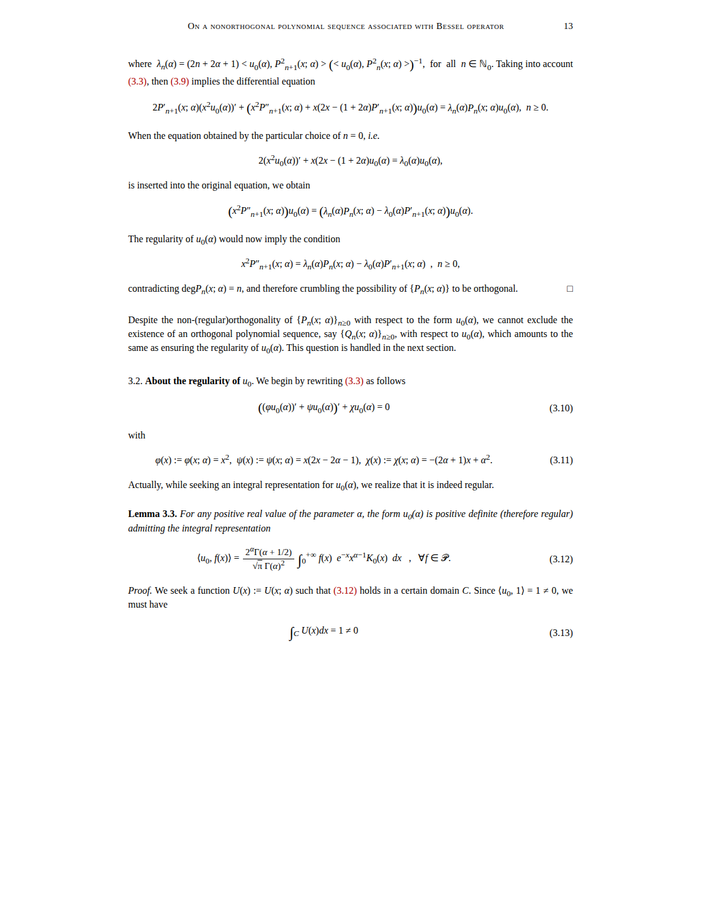13 On a nonorthogonal polynomial sequence associated with Bessel operator
where λn(α) = (2n + 2α + 1) < u0(α), P2n+1(x; α) > (< u0(α), P2n(x; α) >)−1, for all n ∈ ℕ0. Taking into account (3.3), then (3.9) implies the differential equation
2P′n+1(x; α)(x2u0(α))′ + (x2P″n+1(x; α) + x(2x − (1 + 2α)P′n+1(x; α)) u0(α) = λn(α)Pn(x; α)u0(α), n ≥ 0.
When the equation obtained by the particular choice of n = 0, i.e.
2(x2u0(α))′ + x(2x − (1 + 2α)u0(α) = λ0(α)u0(α),
is inserted into the original equation, we obtain
(x2P″n+1(x; α)) u0(α) = (λn(α)Pn(x; α) − λ0(α)P′n+1(x; α)) u0(α).
The regularity of u0(α) would now imply the condition
x2P″n+1(x; α) = λn(α)Pn(x; α) − λ0(α)P′n+1(x; α) , n ≥ 0,
contradicting degPn(x; α) = n, and therefore crumbling the possibility of {Pn(x; α)} to be orthogonal. □
Despite the non-(regular)orthogonality of {Pn(x; α)}n≥0 with respect to the form u0(α), we cannot exclude the existence of an orthogonal polynomial sequence, say {Qn(x; α)}n≥0, with respect to u0(α), which amounts to the same as ensuring the regularity of u0(α). This question is handled in the next section.
3.2. About the regularity of u0.
We begin by rewriting (3.3) as follows
((φu0(α))′ + ψu0(α))′ + χu0(α) = 0
(3.10)
with
φ(x) := φ(x; α) = x2, ψ(x) := ψ(x; α) = x(2x − 2α − 1), χ(x) := χ(x; α) = −(2α + 1)x + α2.
(3.11)
Actually, while seeking an integral representation for u0(α), we realize that it is indeed regular.
Lemma 3.3. For any positive real value of the parameter α, the form u0(α) is positive definite (therefore regular) admitting the integral representation
⟨u0, f(x)⟩ = 2αΓ(α + 1/2)√π Γ(α)2 ∫0+∞ f(x) e−xxα−1K0(x) dx , ∀f ∈ 𝒫.
(3.12)
Proof. We seek a function U(x) := U(x; α) such that (3.12) holds in a certain domain C. Since ⟨u0, 1⟩ = 1 ≠ 0, we must have
∫C U(x)dx = 1 ≠ 0
(3.13)